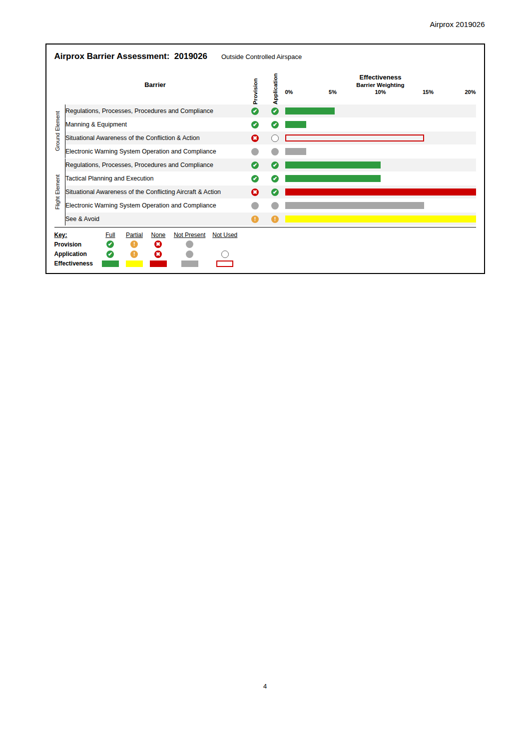Airprox 2019026
Airprox Barrier Assessment: 2019026
Outside Controlled Airspace
| | Barrier | Provision | Application | Effectiveness Barrier Weighting 0% 5% 10% 15% 20% |
| --- | --- | --- | --- | --- |
| Ground Element | Regulations, Processes, Procedures and Compliance | | | |
| Manning & Equipment | | | |
| Situational Awareness of the Confliction & Action | | | |
| Electronic Warning System Operation and Compliance | | | |
| Flight Element | Regulations, Processes, Procedures and Compliance | | | |
| Tactical Planning and Execution | | | |
| Situational Awareness of the Conflicting Aircraft & Action | | | |
| Electronic Warning System Operation and Compliance | | | |
| See & Avoid | | | |
| Key: | Full | Partial | None | Not Present | Not Used |
| --- | --- | --- | --- | --- | --- |
| Provision | | | | | |
| Application | | | | | |
| Effectiveness | | | | | |
4